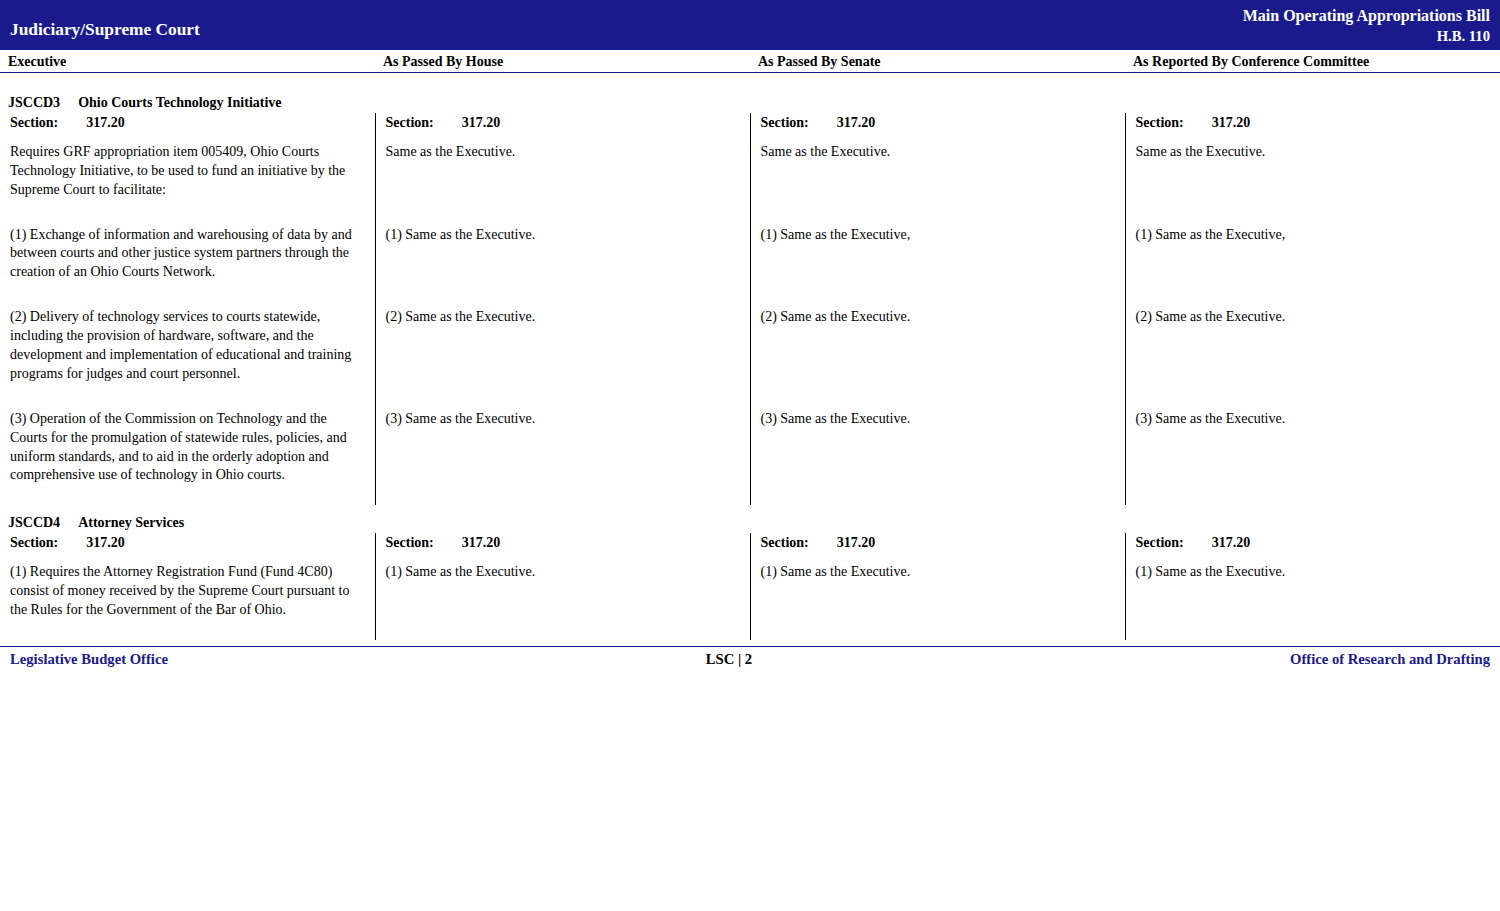Judiciary/Supreme Court
Main Operating Appropriations Bill
H.B. 110
| Executive | As Passed By House | As Passed By Senate | As Reported By Conference Committee |
| --- | --- | --- | --- |
| JSCCD3 Ohio Courts Technology Initiative |
| Section: 317.20 | Section: 317.20 | Section: 317.20 | Section: 317.20 |
| Requires GRF appropriation item 005409, Ohio Courts Technology Initiative, to be used to fund an initiative by the Supreme Court to facilitate: | Same as the Executive. | Same as the Executive. | Same as the Executive. |
| (1) Exchange of information and warehousing of data by and between courts and other justice system partners through the creation of an Ohio Courts Network. | (1) Same as the Executive. | (1) Same as the Executive, | (1) Same as the Executive, |
| (2) Delivery of technology services to courts statewide, including the provision of hardware, software, and the development and implementation of educational and training programs for judges and court personnel. | (2) Same as the Executive. | (2) Same as the Executive. | (2) Same as the Executive. |
| (3) Operation of the Commission on Technology and the Courts for the promulgation of statewide rules, policies, and uniform standards, and to aid in the orderly adoption and comprehensive use of technology in Ohio courts. | (3) Same as the Executive. | (3) Same as the Executive. | (3) Same as the Executive. |
| JSCCD4 Attorney Services |
| Section: 317.20 | Section: 317.20 | Section: 317.20 | Section: 317.20 |
| (1) Requires the Attorney Registration Fund (Fund 4C80) consist of money received by the Supreme Court pursuant to the Rules for the Government of the Bar of Ohio. | (1) Same as the Executive. | (1) Same as the Executive. | (1) Same as the Executive. |
Legislative Budget Office
LSC | 2
Office of Research and Drafting